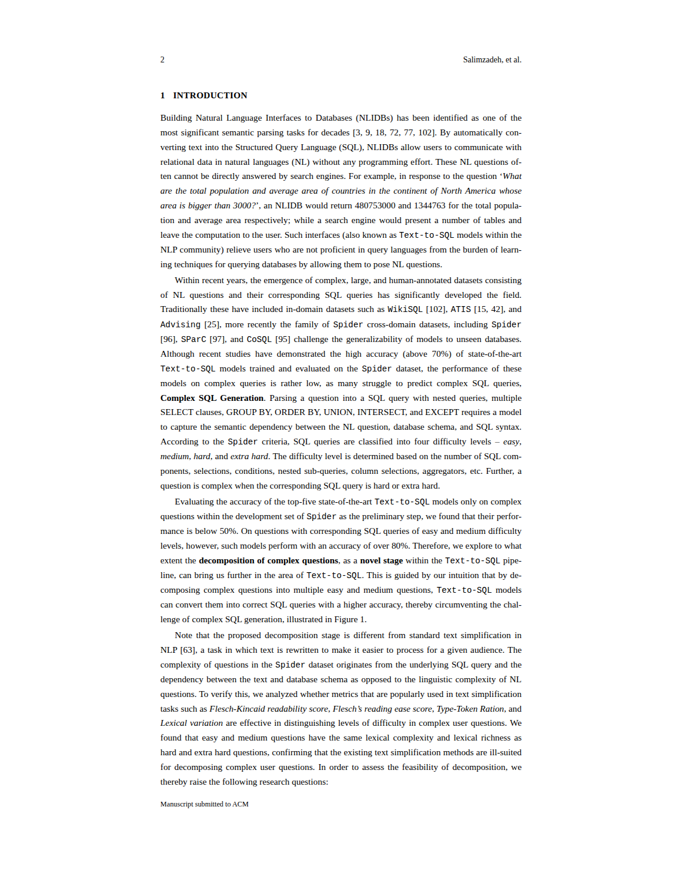2 Salimzadeh, et al.
1 INTRODUCTION
Building Natural Language Interfaces to Databases (NLIDBs) has been identified as one of the most significant semantic parsing tasks for decades [3, 9, 18, 72, 77, 102]. By automatically converting text into the Structured Query Language (SQL), NLIDBs allow users to communicate with relational data in natural languages (NL) without any programming effort. These NL questions often cannot be directly answered by search engines. For example, in response to the question ‘What are the total population and average area of countries in the continent of North America whose area is bigger than 3000?’, an NLIDB would return 480753000 and 1344763 for the total population and average area respectively; while a search engine would present a number of tables and leave the computation to the user. Such interfaces (also known as Text-to-SQL models within the NLP community) relieve users who are not proficient in query languages from the burden of learning techniques for querying databases by allowing them to pose NL questions.
Within recent years, the emergence of complex, large, and human-annotated datasets consisting of NL questions and their corresponding SQL queries has significantly developed the field. Traditionally these have included in-domain datasets such as WikiSQL [102], ATIS [15, 42], and Advising [25], more recently the family of Spider cross-domain datasets, including Spider [96], SParC [97], and CoSQL [95] challenge the generalizability of models to unseen databases. Although recent studies have demonstrated the high accuracy (above 70%) of state-of-the-art Text-to-SQL models trained and evaluated on the Spider dataset, the performance of these models on complex queries is rather low, as many struggle to predict complex SQL queries, Complex SQL Generation. Parsing a question into a SQL query with nested queries, multiple SELECT clauses, GROUP BY, ORDER BY, UNION, INTERSECT, and EXCEPT requires a model to capture the semantic dependency between the NL question, database schema, and SQL syntax. According to the Spider criteria, SQL queries are classified into four difficulty levels – easy, medium, hard, and extra hard. The difficulty level is determined based on the number of SQL components, selections, conditions, nested sub-queries, column selections, aggregators, etc. Further, a question is complex when the corresponding SQL query is hard or extra hard.
Evaluating the accuracy of the top-five state-of-the-art Text-to-SQL models only on complex questions within the development set of Spider as the preliminary step, we found that their performance is below 50%. On questions with corresponding SQL queries of easy and medium difficulty levels, however, such models perform with an accuracy of over 80%. Therefore, we explore to what extent the decomposition of complex questions, as a novel stage within the Text-to-SQL pipeline, can bring us further in the area of Text-to-SQL. This is guided by our intuition that by decomposing complex questions into multiple easy and medium questions, Text-to-SQL models can convert them into correct SQL queries with a higher accuracy, thereby circumventing the challenge of complex SQL generation, illustrated in Figure 1.
Note that the proposed decomposition stage is different from standard text simplification in NLP [63], a task in which text is rewritten to make it easier to process for a given audience. The complexity of questions in the Spider dataset originates from the underlying SQL query and the dependency between the text and database schema as opposed to the linguistic complexity of NL questions. To verify this, we analyzed whether metrics that are popularly used in text simplification tasks such as Flesch-Kincaid readability score, Flesch’s reading ease score, Type-Token Ration, and Lexical variation are effective in distinguishing levels of difficulty in complex user questions. We found that easy and medium questions have the same lexical complexity and lexical richness as hard and extra hard questions, confirming that the existing text simplification methods are ill-suited for decomposing complex user questions. In order to assess the feasibility of decomposition, we thereby raise the following research questions:
Manuscript submitted to ACM